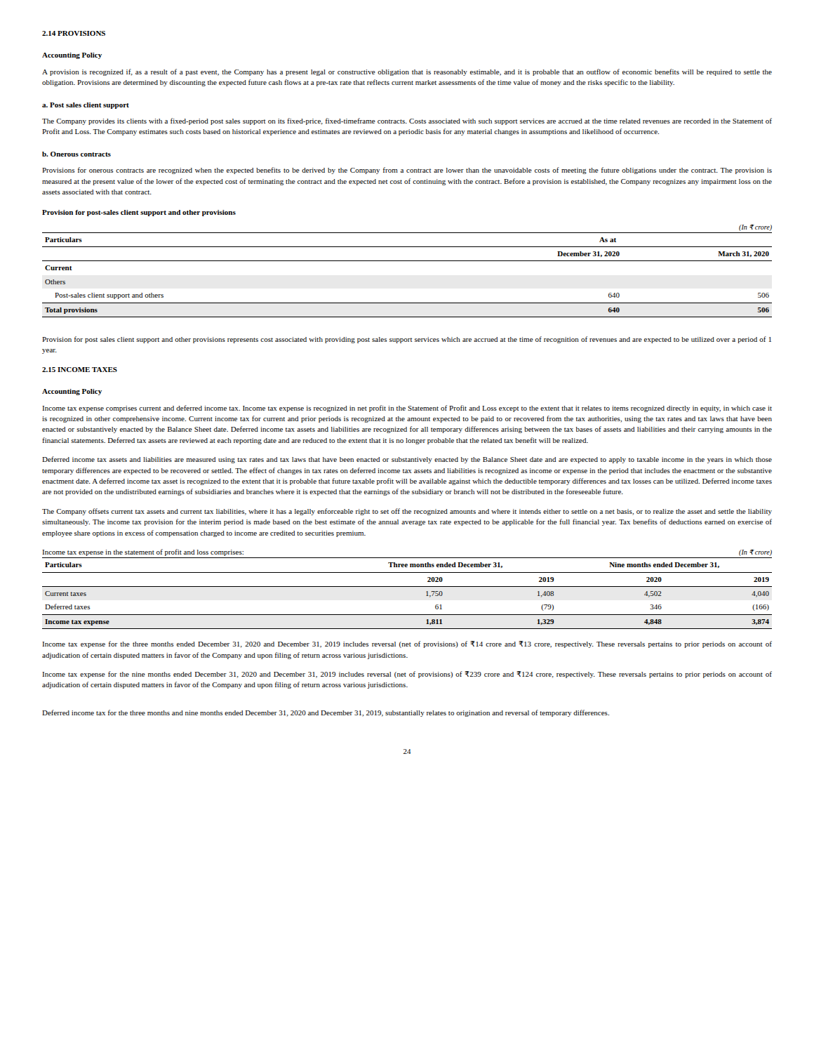2.14 PROVISIONS
Accounting Policy
A provision is recognized if, as a result of a past event, the Company has a present legal or constructive obligation that is reasonably estimable, and it is probable that an outflow of economic benefits will be required to settle the obligation. Provisions are determined by discounting the expected future cash flows at a pre-tax rate that reflects current market assessments of the time value of money and the risks specific to the liability.
a. Post sales client support
The Company provides its clients with a fixed-period post sales support on its fixed-price, fixed-timeframe contracts. Costs associated with such support services are accrued at the time related revenues are recorded in the Statement of Profit and Loss. The Company estimates such costs based on historical experience and estimates are reviewed on a periodic basis for any material changes in assumptions and likelihood of occurrence.
b. Onerous contracts
Provisions for onerous contracts are recognized when the expected benefits to be derived by the Company from a contract are lower than the unavoidable costs of meeting the future obligations under the contract. The provision is measured at the present value of the lower of the expected cost of terminating the contract and the expected net cost of continuing with the contract. Before a provision is established, the Company recognizes any impairment loss on the assets associated with that contract.
Provision for post-sales client support and other provisions
(In ₹ crore)
| Particulars | As at |
| --- | --- |
| | December 31, 2020 | March 31, 2020 |
| Current | | |
| Others | | |
| Post-sales client support and others | 640 | 506 |
| Total provisions | 640 | 506 |
Provision for post sales client support and other provisions represents cost associated with providing post sales support services which are accrued at the time of recognition of revenues and are expected to be utilized over a period of 1 year.
2.15 INCOME TAXES
Accounting Policy
Income tax expense comprises current and deferred income tax. Income tax expense is recognized in net profit in the Statement of Profit and Loss except to the extent that it relates to items recognized directly in equity, in which case it is recognized in other comprehensive income. Current income tax for current and prior periods is recognized at the amount expected to be paid to or recovered from the tax authorities, using the tax rates and tax laws that have been enacted or substantively enacted by the Balance Sheet date. Deferred income tax assets and liabilities are recognized for all temporary differences arising between the tax bases of assets and liabilities and their carrying amounts in the financial statements. Deferred tax assets are reviewed at each reporting date and are reduced to the extent that it is no longer probable that the related tax benefit will be realized.
Deferred income tax assets and liabilities are measured using tax rates and tax laws that have been enacted or substantively enacted by the Balance Sheet date and are expected to apply to taxable income in the years in which those temporary differences are expected to be recovered or settled. The effect of changes in tax rates on deferred income tax assets and liabilities is recognized as income or expense in the period that includes the enactment or the substantive enactment date. A deferred income tax asset is recognized to the extent that it is probable that future taxable profit will be available against which the deductible temporary differences and tax losses can be utilized. Deferred income taxes are not provided on the undistributed earnings of subsidiaries and branches where it is expected that the earnings of the subsidiary or branch will not be distributed in the foreseeable future.
The Company offsets current tax assets and current tax liabilities, where it has a legally enforceable right to set off the recognized amounts and where it intends either to settle on a net basis, or to realize the asset and settle the liability simultaneously. The income tax provision for the interim period is made based on the best estimate of the annual average tax rate expected to be applicable for the full financial year. Tax benefits of deductions earned on exercise of employee share options in excess of compensation charged to income are credited to securities premium.
Income tax expense in the statement of profit and loss comprises: (In ₹ crore)
| Particulars | Three months ended December 31, | Nine months ended December 31, |
| --- | --- | --- |
| | 2020 | 2019 | 2020 | 2019 |
| Current taxes | 1,750 | 1,408 | 4,502 | 4,040 |
| Deferred taxes | 61 | (79) | 346 | (166) |
| Income tax expense | 1,811 | 1,329 | 4,848 | 3,874 |
Income tax expense for the three months ended December 31, 2020 and December 31, 2019 includes reversal (net of provisions) of ₹14 crore and ₹13 crore, respectively. These reversals pertains to prior periods on account of adjudication of certain disputed matters in favor of the Company and upon filing of return across various jurisdictions.
Income tax expense for the nine months ended December 31, 2020 and December 31, 2019 includes reversal (net of provisions) of ₹239 crore and ₹124 crore, respectively. These reversals pertains to prior periods on account of adjudication of certain disputed matters in favor of the Company and upon filing of return across various jurisdictions.
Deferred income tax for the three months and nine months ended December 31, 2020 and December 31, 2019, substantially relates to origination and reversal of temporary differences.
24